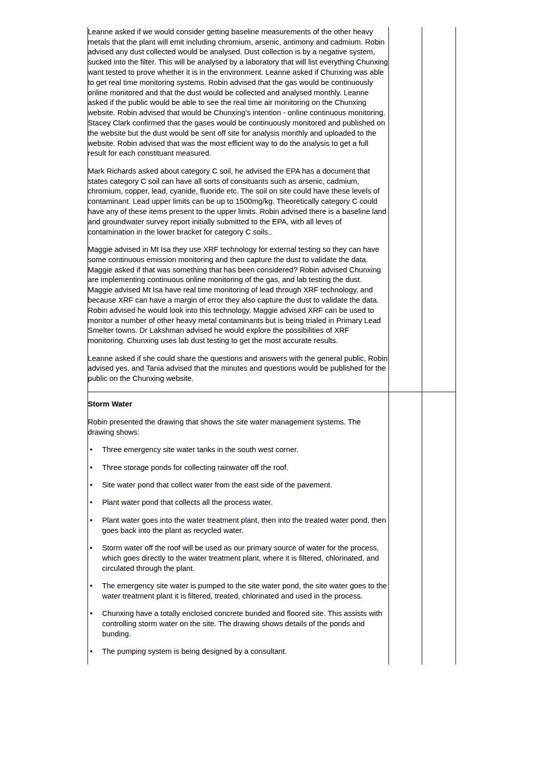| Leanne asked if we would consider getting baseline measurements of the other heavy metals that the plant will emit including chromium, arsenic, antimony and cadmium. Robin advised any dust collected would be analysed. Dust collection is by a negative system, sucked into the filter. This will be analysed by a laboratory that will list everything Chunxing want tested to prove whether it is in the environment. Leanne asked if Chunxing was able to get real time monitoring systems. Robin advised that the gas would be continuously online monitored and that the dust would be collected and analysed monthly. Leanne asked if the public would be able to see the real time air monitoring on the Chunxing website. Robin advised that would be Chunxing's intention - online continuous monitoring. Stacey Clark confirmed that the gases would be continuously monitored and published on the website but the dust would be sent off site for analysis monthly and uploaded to the website. Robin advised that was the most efficient way to do the analysis to get a full result for each constituant measured. Mark Richards asked about category C soil, he advised the EPA has a document that states category C soil can have all sorts of consituants such as arsenic, cadmium, chromium, copper, lead, cyanide, fluoride etc. The soil on site could have these levels of contaminant. Lead upper limits can be up to 1500mg/kg. Theoretically category C could have any of these items present to the upper limits. Robin advised there is a baseline land and groundwater survey report initially submitted to the EPA, with all leves of contamination in the lower bracket for category C soils.. Maggie advised in Mt Isa they use XRF technology for external testing so they can have some continuous emission monitoring and then capture the dust to validate the data. Maggie asked if that was something that has been considered? Robin advised Chunxing are implementing continuous online monitoring of the gas, and lab testing the dust. Maggie advised Mt Isa have real time monitoring of lead through XRF technology, and because XRF can have a margin of error they also capture the dust to validate the data. Robin advised he would look into this technology. Maggie advised XRF can be used to monitor a number of other heavy metal contaminants but is being trialed in Primary Lead Smelter towns. Dr Lakshman advised he would explore the possibilities of XRF monitoring. Chunxing uses lab dust testing to get the most accurate results. Leanne asked if she could share the questions and answers with the general public, Robin advised yes, and Tania advised that the minutes and questions would be published for the public on the Chunxing website. | | |
| Storm Water Robin presented the drawing that shows the site water management systems. The drawing shows: Three emergency site water tanks in the south west corner. Three storage ponds for collecting rainwater off the roof. Site water pond that collect water from the east side of the pavement. Plant water pond that collects all the process water. Plant water goes into the water treatment plant, then into the treated water pond, then goes back into the plant as recycled water. Storm water off the roof will be used as our primary source of water for the process, which goes directly to the water treatment plant, where it is filtered, chlorinated, and circulated through the plant. The emergency site water is pumped to the site water pond, the site water goes to the water treatment plant it is filtered, treated, chlorinated and used in the process. Chunxing have a totally enclosed concrete bunded and floored site. This assists with controlling storm water on the site. The drawing shows details of the ponds and bunding. The pumping system is being designed by a consultant. | | |